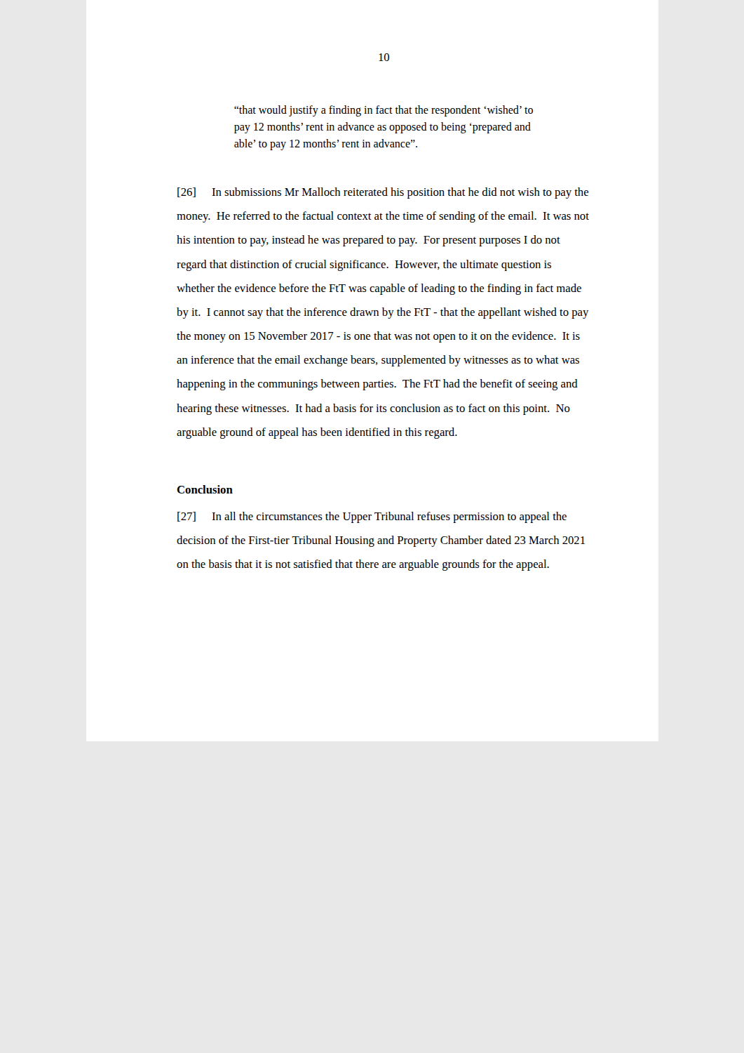10
“that would justify a finding in fact that the respondent ‘wished’ to pay 12 months’ rent in advance as opposed to being ‘prepared and able’ to pay 12 months’ rent in advance”.
[26] In submissions Mr Malloch reiterated his position that he did not wish to pay the money. He referred to the factual context at the time of sending of the email. It was not his intention to pay, instead he was prepared to pay. For present purposes I do not regard that distinction of crucial significance. However, the ultimate question is whether the evidence before the FtT was capable of leading to the finding in fact made by it. I cannot say that the inference drawn by the FtT - that the appellant wished to pay the money on 15 November 2017 - is one that was not open to it on the evidence. It is an inference that the email exchange bears, supplemented by witnesses as to what was happening in the communings between parties. The FtT had the benefit of seeing and hearing these witnesses. It had a basis for its conclusion as to fact on this point. No arguable ground of appeal has been identified in this regard.
Conclusion
[27] In all the circumstances the Upper Tribunal refuses permission to appeal the decision of the First-tier Tribunal Housing and Property Chamber dated 23 March 2021 on the basis that it is not satisfied that there are arguable grounds for the appeal.